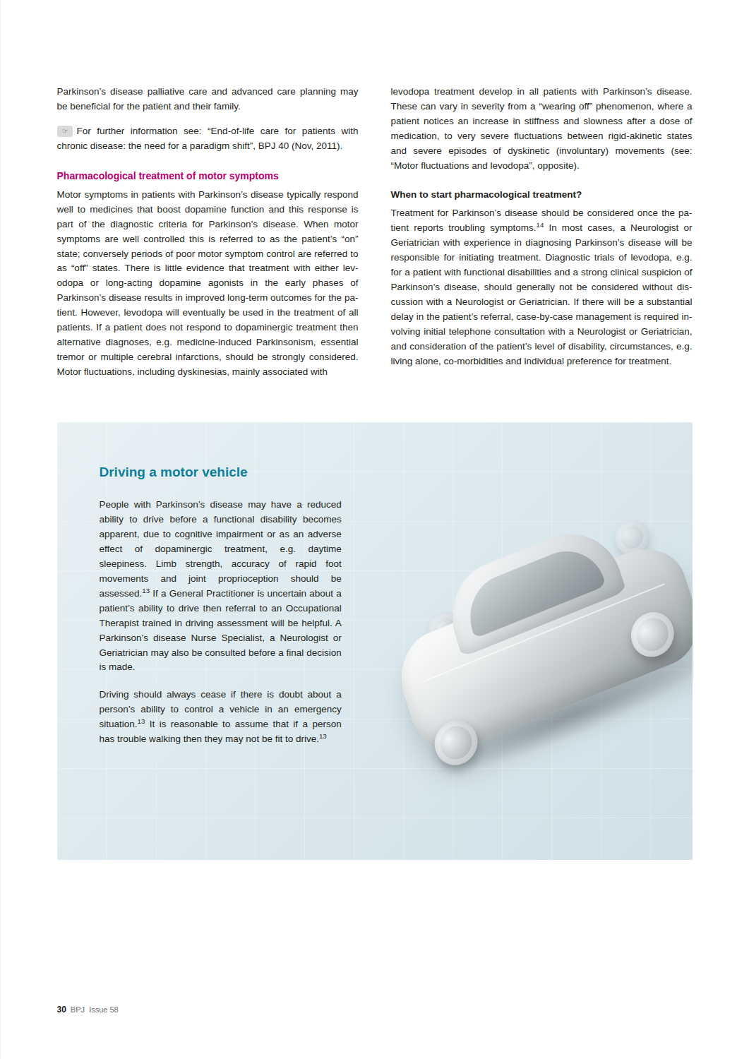Parkinson’s disease palliative care and advanced care planning may be beneficial for the patient and their family.
☞For further information see: “End-of-life care for patients with chronic disease: the need for a paradigm shift”, BPJ 40 (Nov, 2011).
Pharmacological treatment of motor symptoms
Motor symptoms in patients with Parkinson’s disease typically respond well to medicines that boost dopamine function and this response is part of the diagnostic criteria for Parkinson’s disease. When motor symptoms are well controlled this is referred to as the patient’s “on” state; conversely periods of poor motor symptom control are referred to as “off” states. There is little evidence that treatment with either levodopa or long-acting dopamine agonists in the early phases of Parkinson’s disease results in improved long-term outcomes for the patient. However, levodopa will eventually be used in the treatment of all patients. If a patient does not respond to dopaminergic treatment then alternative diagnoses, e.g. medicine-induced Parkinsonism, essential tremor or multiple cerebral infarctions, should be strongly considered. Motor fluctuations, including dyskinesias, mainly associated with
levodopa treatment develop in all patients with Parkinson’s disease. These can vary in severity from a “wearing off” phenomenon, where a patient notices an increase in stiffness and slowness after a dose of medication, to very severe fluctuations between rigid-akinetic states and severe episodes of dyskinetic (involuntary) movements (see: “Motor fluctuations and levodopa”, opposite).
When to start pharmacological treatment?
Treatment for Parkinson’s disease should be considered once the patient reports troubling symptoms.14 In most cases, a Neurologist or Geriatrician with experience in diagnosing Parkinson’s disease will be responsible for initiating treatment. Diagnostic trials of levodopa, e.g. for a patient with functional disabilities and a strong clinical suspicion of Parkinson’s disease, should generally not be considered without discussion with a Neurologist or Geriatrician. If there will be a substantial delay in the patient’s referral, case-by-case management is required involving initial telephone consultation with a Neurologist or Geriatrician, and consideration of the patient’s level of disability, circumstances, e.g. living alone, co-morbidities and individual preference for treatment.
Driving a motor vehicle
People with Parkinson’s disease may have a reduced ability to drive before a functional disability becomes apparent, due to cognitive impairment or as an adverse effect of dopaminergic treatment, e.g. daytime sleepiness. Limb strength, accuracy of rapid foot movements and joint proprioception should be assessed.13 If a General Practitioner is uncertain about a patient’s ability to drive then referral to an Occupational Therapist trained in driving assessment will be helpful. A Parkinson’s disease Nurse Specialist, a Neurologist or Geriatrician may also be consulted before a final decision is made.
Driving should always cease if there is doubt about a person’s ability to control a vehicle in an emergency situation.13 It is reasonable to assume that if a person has trouble walking then they may not be fit to drive.13
30 BPJ Issue 58